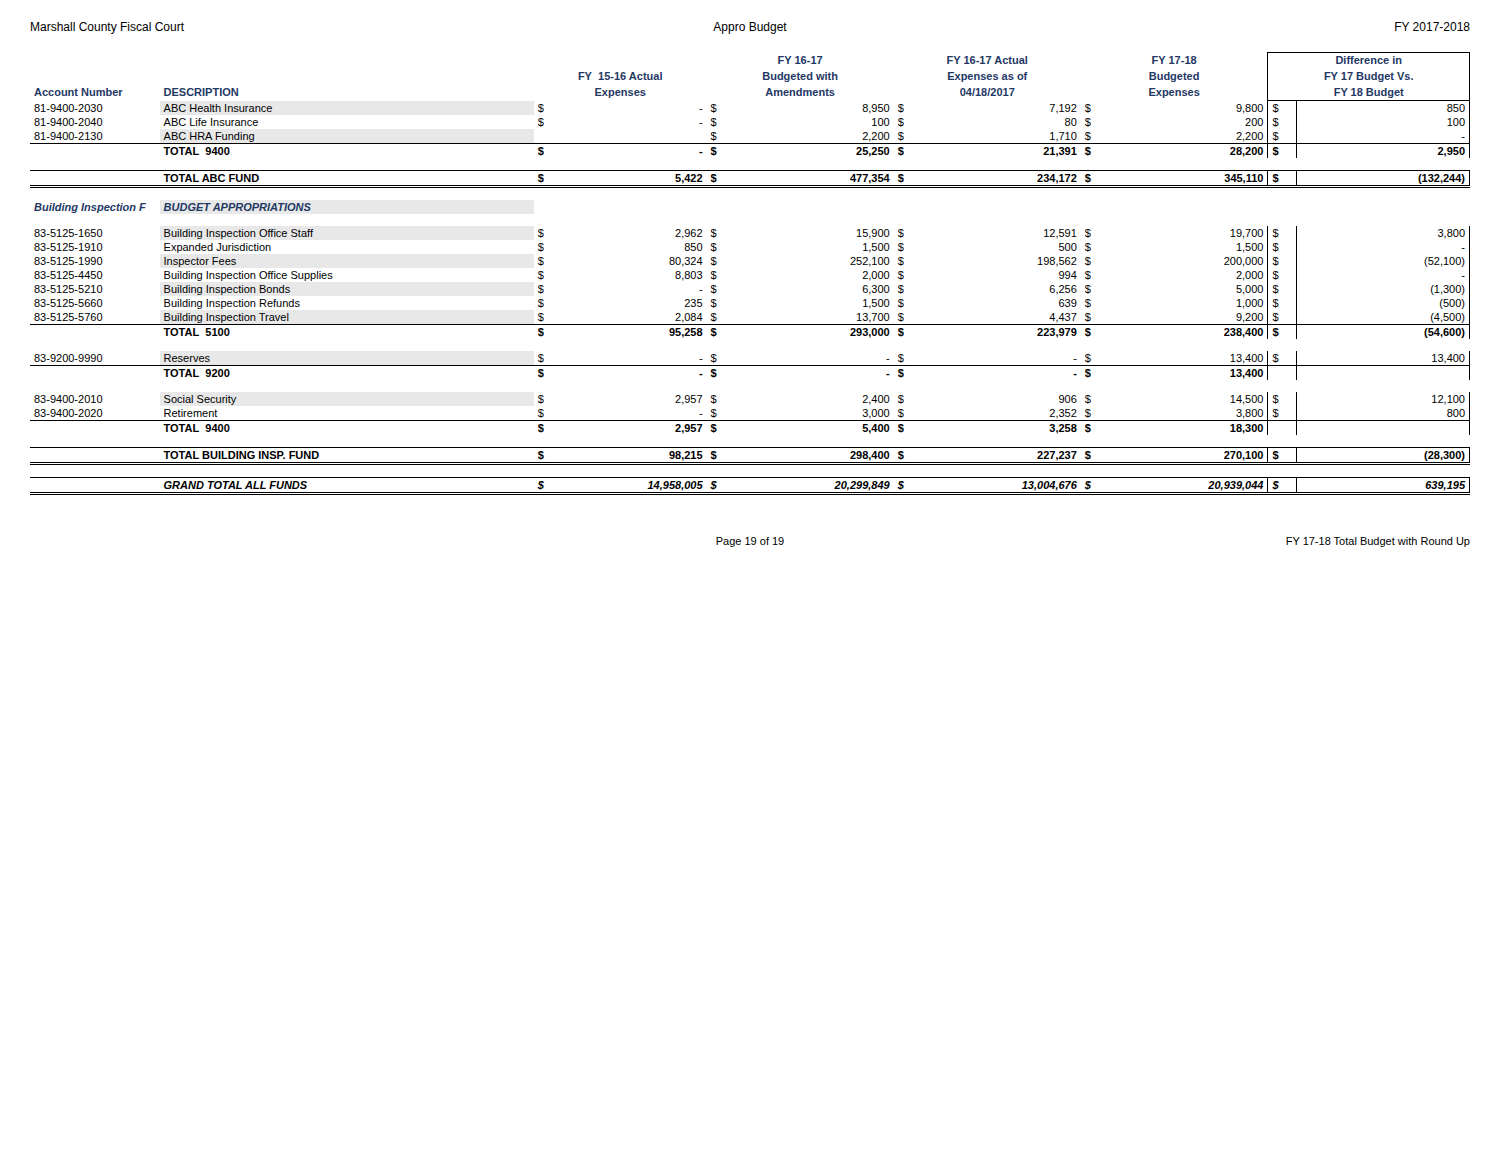Marshall County Fiscal Court
Appro Budget
FY 2017-2018
| | | | FY 16-17 | FY 16-17 Actual | FY 17-18 | Difference in |
| --- | --- | --- | --- | --- | --- | --- |
| | | FY 15-16 Actual | Budgeted with | Expenses as of | Budgeted | FY 17 Budget Vs. |
| Account Number | DESCRIPTION | Expenses | Amendments | 04/18/2017 | Expenses | FY 18 Budget |
| 81-9400-2030 | ABC Health Insurance | $ | - | $ | 8,950 | $ | 7,192 | $ | 9,800 | $ | 850 |
| 81-9400-2040 | ABC Life Insurance | $ | - | $ | 100 | $ | 80 | $ | 200 | $ | 100 |
| 81-9400-2130 | ABC HRA Funding | | | $ | 2,200 | $ | 1,710 | $ | 2,200 | $ | - |
| | TOTAL 9400 | $ | - | $ | 25,250 | $ | 21,391 | $ | 28,200 | $ | 2,950 |
| | TOTAL ABC FUND | $ | 5,422 | $ | 477,354 | $ | 234,172 | $ | 345,110 | $ | (132,244) |
| Building Inspection F | BUDGET APPROPRIATIONS | |
| 83-5125-1650 | Building Inspection Office Staff | $ | 2,962 | $ | 15,900 | $ | 12,591 | $ | 19,700 | $ | 3,800 |
| 83-5125-1910 | Expanded Jurisdiction | $ | 850 | $ | 1,500 | $ | 500 | $ | 1,500 | $ | - |
| 83-5125-1990 | Inspector Fees | $ | 80,324 | $ | 252,100 | $ | 198,562 | $ | 200,000 | $ | (52,100) |
| 83-5125-4450 | Building Inspection Office Supplies | $ | 8,803 | $ | 2,000 | $ | 994 | $ | 2,000 | $ | - |
| 83-5125-5210 | Building Inspection Bonds | $ | - | $ | 6,300 | $ | 6,256 | $ | 5,000 | $ | (1,300) |
| 83-5125-5660 | Building Inspection Refunds | $ | 235 | $ | 1,500 | $ | 639 | $ | 1,000 | $ | (500) |
| 83-5125-5760 | Building Inspection Travel | $ | 2,084 | $ | 13,700 | $ | 4,437 | $ | 9,200 | $ | (4,500) |
| | TOTAL 5100 | $ | 95,258 | $ | 293,000 | $ | 223,979 | $ | 238,400 | $ | (54,600) |
| 83-9200-9990 | Reserves | $ | - | $ | - | $ | - | $ | 13,400 | $ | 13,400 |
| | TOTAL 9200 | $ | - | $ | - | $ | - | $ | 13,400 | | |
| 83-9400-2010 | Social Security | $ | 2,957 | $ | 2,400 | $ | 906 | $ | 14,500 | $ | 12,100 |
| 83-9400-2020 | Retirement | $ | - | $ | 3,000 | $ | 2,352 | $ | 3,800 | $ | 800 |
| | TOTAL 9400 | $ | 2,957 | $ | 5,400 | $ | 3,258 | $ | 18,300 | | |
| | TOTAL BUILDING INSP. FUND | $ | 98,215 | $ | 298,400 | $ | 227,237 | $ | 270,100 | $ | (28,300) |
| | GRAND TOTAL ALL FUNDS | $ | 14,958,005 | $ | 20,299,849 | $ | 13,004,676 | $ | 20,939,044 | $ | 639,195 |
Page 19 of 19
FY 17-18 Total Budget with Round Up